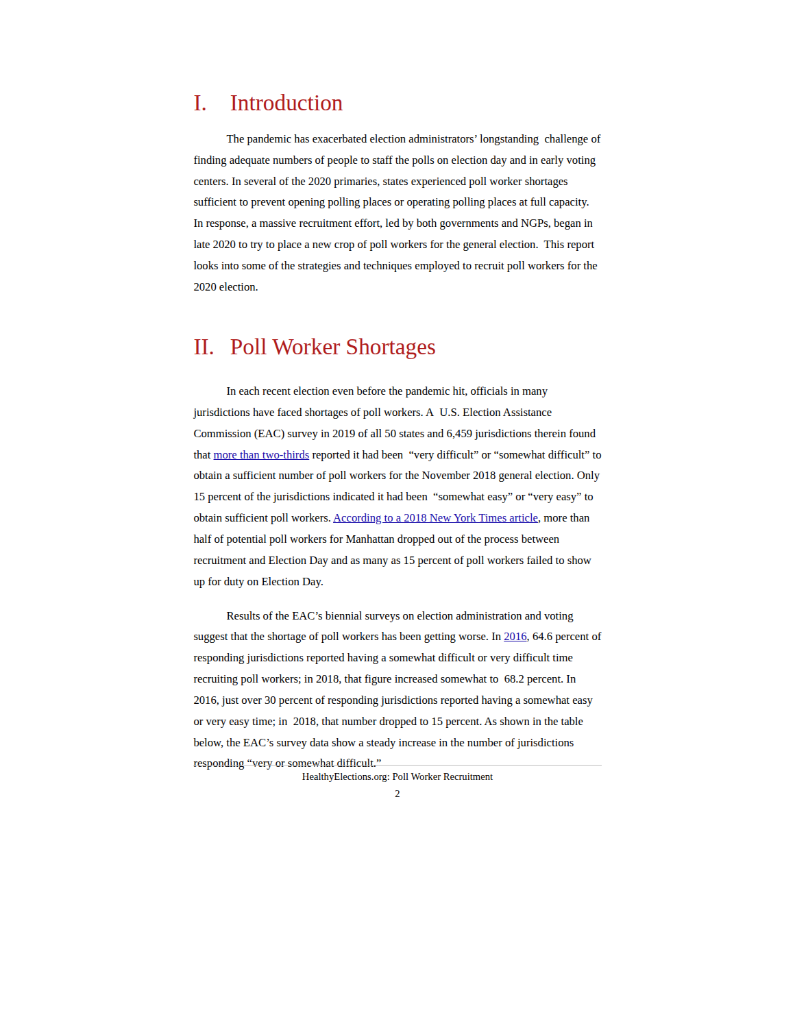I. Introduction
The pandemic has exacerbated election administrators’ longstanding challenge of finding adequate numbers of people to staff the polls on election day and in early voting centers. In several of the 2020 primaries, states experienced poll worker shortages sufficient to prevent opening polling places or operating polling places at full capacity. In response, a massive recruitment effort, led by both governments and NGPs, began in late 2020 to try to place a new crop of poll workers for the general election. This report looks into some of the strategies and techniques employed to recruit poll workers for the 2020 election.
II. Poll Worker Shortages
In each recent election even before the pandemic hit, officials in many jurisdictions have faced shortages of poll workers. A U.S. Election Assistance Commission (EAC) survey in 2019 of all 50 states and 6,459 jurisdictions therein found that more than two-thirds reported it had been “very difficult” or “somewhat difficult” to obtain a sufficient number of poll workers for the November 2018 general election. Only 15 percent of the jurisdictions indicated it had been “somewhat easy” or “very easy” to obtain sufficient poll workers. According to a 2018 New York Times article, more than half of potential poll workers for Manhattan dropped out of the process between recruitment and Election Day and as many as 15 percent of poll workers failed to show up for duty on Election Day.
Results of the EAC’s biennial surveys on election administration and voting suggest that the shortage of poll workers has been getting worse. In 2016, 64.6 percent of responding jurisdictions reported having a somewhat difficult or very difficult time recruiting poll workers; in 2018, that figure increased somewhat to 68.2 percent. In 2016, just over 30 percent of responding jurisdictions reported having a somewhat easy or very easy time; in 2018, that number dropped to 15 percent. As shown in the table below, the EAC’s survey data show a steady increase in the number of jurisdictions responding “very or somewhat difficult.”
HealthyElections.org: Poll Worker Recruitment
2